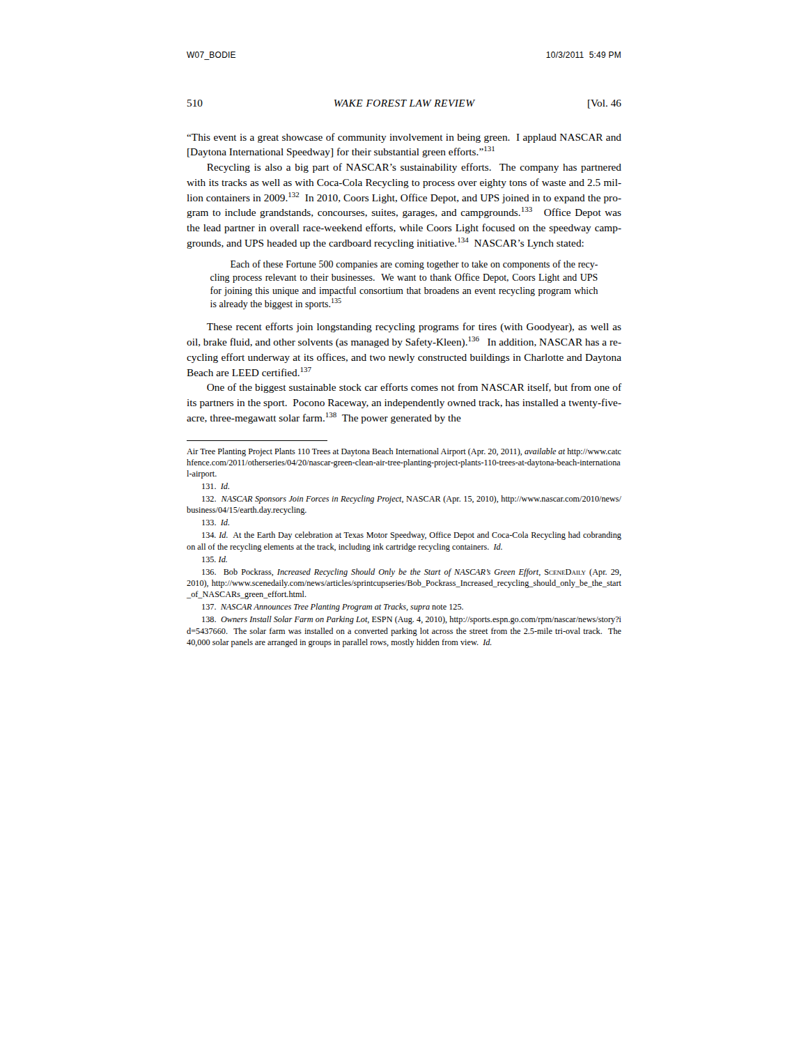W07_BODIE 10/3/2011 5:49 PM
510 WAKE FOREST LAW REVIEW [Vol. 46
“This event is a great showcase of community involvement in being green. I applaud NASCAR and [Daytona International Speedway] for their substantial green efforts.”131
Recycling is also a big part of NASCAR’s sustainability efforts. The company has partnered with its tracks as well as with Coca-Cola Recycling to process over eighty tons of waste and 2.5 million containers in 2009.132 In 2010, Coors Light, Office Depot, and UPS joined in to expand the program to include grandstands, concourses, suites, garages, and campgrounds.133 Office Depot was the lead partner in overall race-weekend efforts, while Coors Light focused on the speedway campgrounds, and UPS headed up the cardboard recycling initiative.134 NASCAR’s Lynch stated:
Each of these Fortune 500 companies are coming together to take on components of the recycling process relevant to their businesses. We want to thank Office Depot, Coors Light and UPS for joining this unique and impactful consortium that broadens an event recycling program which is already the biggest in sports.135
These recent efforts join longstanding recycling programs for tires (with Goodyear), as well as oil, brake fluid, and other solvents (as managed by Safety-Kleen).136 In addition, NASCAR has a recycling effort underway at its offices, and two newly constructed buildings in Charlotte and Daytona Beach are LEED certified.137
One of the biggest sustainable stock car efforts comes not from NASCAR itself, but from one of its partners in the sport. Pocono Raceway, an independently owned track, has installed a twenty-five-acre, three-megawatt solar farm.138 The power generated by the
Air Tree Planting Project Plants 110 Trees at Daytona Beach International Airport (Apr. 20, 2011), available at http://www.catchfence.com/2011/otherseries/04/20/nascar-green-clean-air-tree-planting-project-plants-110-trees-at-daytona-beach-international-airport.
131. Id.
132. NASCAR Sponsors Join Forces in Recycling Project, NASCAR (Apr. 15, 2010), http://www.nascar.com/2010/news/business/04/15/earth.day.recycling.
133. Id.
134. Id. At the Earth Day celebration at Texas Motor Speedway, Office Depot and Coca-Cola Recycling had cobranding on all of the recycling elements at the track, including ink cartridge recycling containers. Id.
135. Id.
136. Bob Pockrass, Increased Recycling Should Only be the Start of NASCAR’s Green Effort, SceneDaily (Apr. 29, 2010), http://www.scenedaily.com/news/articles/sprintcupseries/Bob_Pockrass_Increased_recycling_should_only_be_the_start_of_NASCARs_green_effort.html.
137. NASCAR Announces Tree Planting Program at Tracks, supra note 125.
138. Owners Install Solar Farm on Parking Lot, ESPN (Aug. 4, 2010), http://sports.espn.go.com/rpm/nascar/news/story?id=5437660. The solar farm was installed on a converted parking lot across the street from the 2.5-mile tri-oval track. The 40,000 solar panels are arranged in groups in parallel rows, mostly hidden from view. Id.